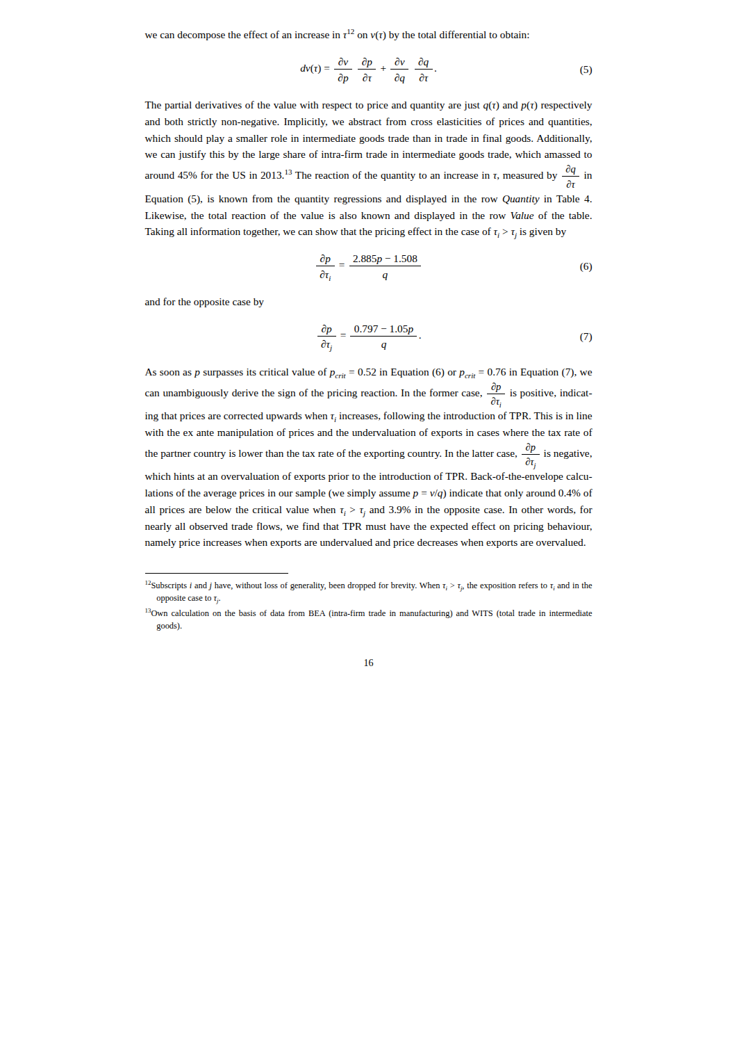we can decompose the effect of an increase in τ12 on v(τ) by the total differential to obtain:
dv(τ) = ∂v∂p ∂p∂τ + ∂v∂q ∂q∂τ. (5)
The partial derivatives of the value with respect to price and quantity are just q(τ) and p(τ) respectively and both strictly non-negative. Implicitly, we abstract from cross elasticities of prices and quantities, which should play a smaller role in intermediate goods trade than in trade in final goods. Additionally, we can justify this by the large share of intra-firm trade in intermediate goods trade, which amassed to around 45% for the US in 2013.13 The reaction of the quantity to an increase in τ, measured by ∂q∂τ in Equation (5), is known from the quantity regressions and displayed in the row Quantity in Table 4. Likewise, the total reaction of the value is also known and displayed in the row Value of the table. Taking all information together, we can show that the pricing effect in the case of τi > τj is given by
∂p∂τi = 2.885p − 1.508 q (6)
and for the opposite case by
∂p∂τj = 0.797 − 1.05p q. (7)
As soon as p surpasses its critical value of pcrit = 0.52 in Equation (6) or pcrit = 0.76 in Equation (7), we can unambiguously derive the sign of the pricing reaction. In the former case, ∂p∂τi is positive, indicating that prices are corrected upwards when τi increases, following the introduction of TPR. This is in line with the ex ante manipulation of prices and the undervaluation of exports in cases where the tax rate of the partner country is lower than the tax rate of the exporting country. In the latter case, ∂p∂τj is negative, which hints at an overvaluation of exports prior to the introduction of TPR. Back-of-the-envelope calculations of the average prices in our sample (we simply assume p = v/q) indicate that only around 0.4% of all prices are below the critical value when τi > τj and 3.9% in the opposite case. In other words, for nearly all observed trade flows, we find that TPR must have the expected effect on pricing behaviour, namely price increases when exports are undervalued and price decreases when exports are overvalued.
12Subscripts i and j have, without loss of generality, been dropped for brevity. When τi > τj, the exposition refers to τi and in the opposite case to τj.
13Own calculation on the basis of data from BEA (intra-firm trade in manufacturing) and WITS (total trade in intermediate goods).
16